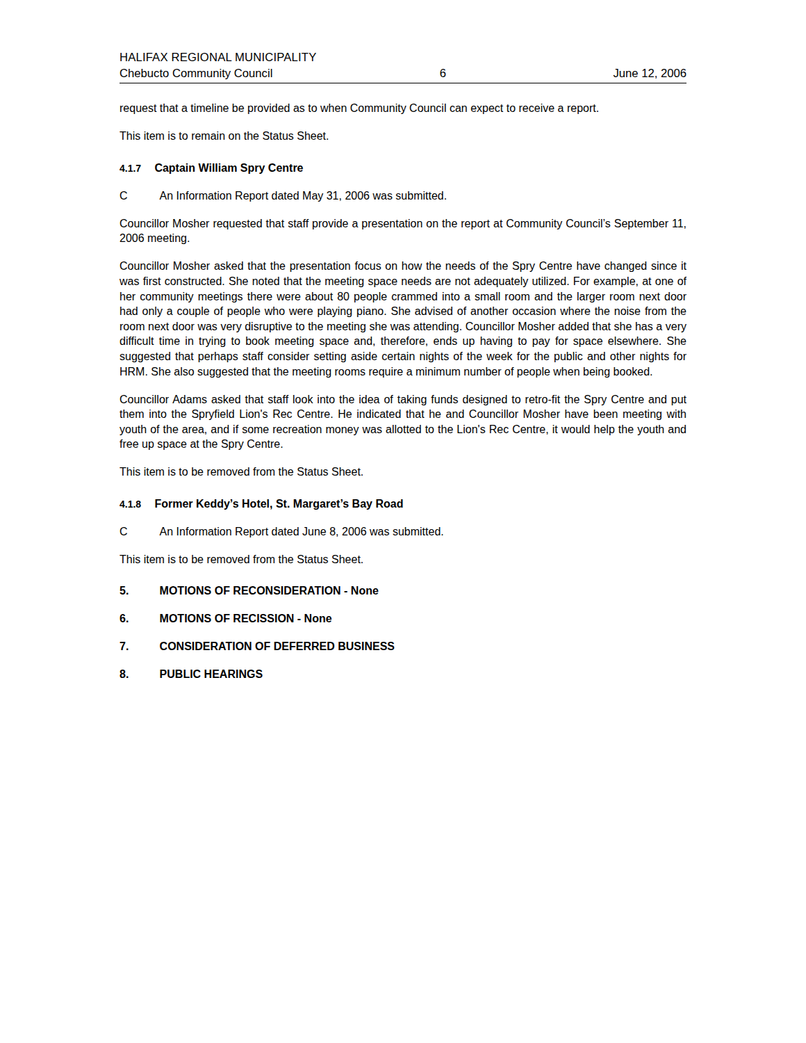HALIFAX REGIONAL MUNICIPALITY
Chebucto Community Council 6 June 12, 2006
request that a timeline be provided as to when Community Council can expect to receive a report.
This item is to remain on the Status Sheet.
4.1.7 Captain William Spry Centre
C An Information Report dated May 31, 2006 was submitted.
Councillor Mosher requested that staff provide a presentation on the report at Community Council’s September 11, 2006 meeting.
Councillor Mosher asked that the presentation focus on how the needs of the Spry Centre have changed since it was first constructed. She noted that the meeting space needs are not adequately utilized. For example, at one of her community meetings there were about 80 people crammed into a small room and the larger room next door had only a couple of people who were playing piano. She advised of another occasion where the noise from the room next door was very disruptive to the meeting she was attending. Councillor Mosher added that she has a very difficult time in trying to book meeting space and, therefore, ends up having to pay for space elsewhere. She suggested that perhaps staff consider setting aside certain nights of the week for the public and other nights for HRM. She also suggested that the meeting rooms require a minimum number of people when being booked.
Councillor Adams asked that staff look into the idea of taking funds designed to retro-fit the Spry Centre and put them into the Spryfield Lion's Rec Centre. He indicated that he and Councillor Mosher have been meeting with youth of the area, and if some recreation money was allotted to the Lion's Rec Centre, it would help the youth and free up space at the Spry Centre.
This item is to be removed from the Status Sheet.
4.1.8 Former Keddy’s Hotel, St. Margaret’s Bay Road
C An Information Report dated June 8, 2006 was submitted.
This item is to be removed from the Status Sheet.
5. MOTIONS OF RECONSIDERATION - None
6. MOTIONS OF RECISSION - None
7. CONSIDERATION OF DEFERRED BUSINESS
8. PUBLIC HEARINGS